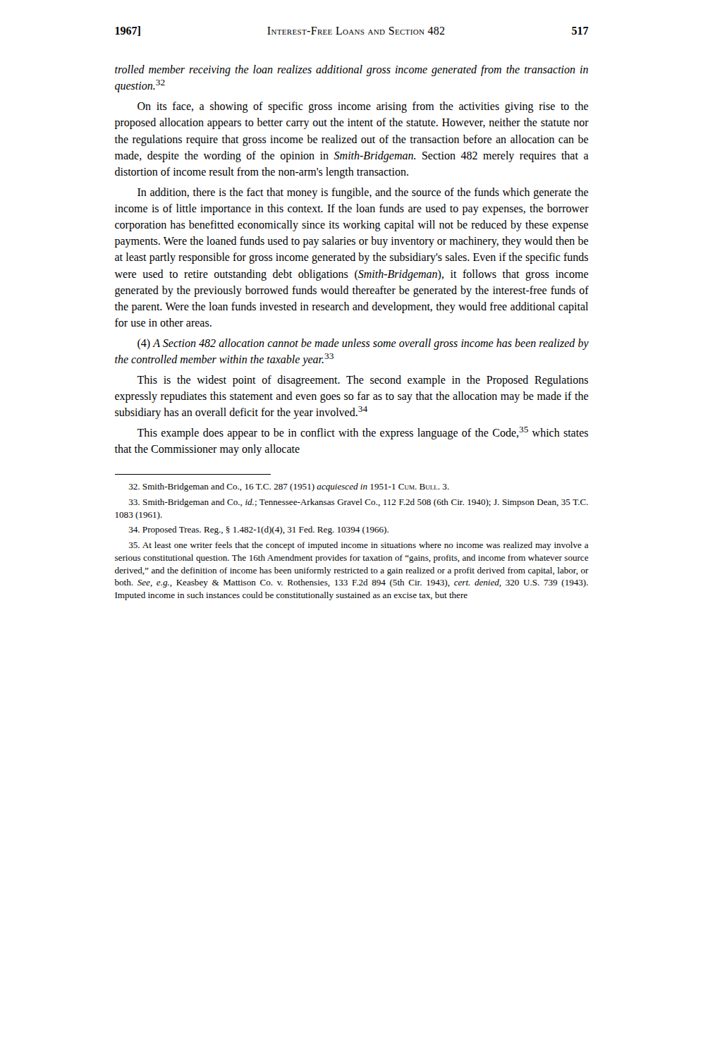1967] Interest-Free Loans and Section 482 517
trolled member receiving the loan realizes additional gross income generated from the transaction in question.32
On its face, a showing of specific gross income arising from the activities giving rise to the proposed allocation appears to better carry out the intent of the statute. However, neither the statute nor the regulations require that gross income be realized out of the transaction before an allocation can be made, despite the wording of the opinion in Smith-Bridgeman. Section 482 merely requires that a distortion of income result from the non-arm's length transaction.
In addition, there is the fact that money is fungible, and the source of the funds which generate the income is of little importance in this context. If the loan funds are used to pay expenses, the borrower corporation has benefitted economically since its working capital will not be reduced by these expense payments. Were the loaned funds used to pay salaries or buy inventory or machinery, they would then be at least partly responsible for gross income generated by the subsidiary's sales. Even if the specific funds were used to retire outstanding debt obligations (Smith-Bridgeman), it follows that gross income generated by the previously borrowed funds would thereafter be generated by the interest-free funds of the parent. Were the loan funds invested in research and development, they would free additional capital for use in other areas.
(4) A Section 482 allocation cannot be made unless some overall gross income has been realized by the controlled member within the taxable year.33
This is the widest point of disagreement. The second example in the Proposed Regulations expressly repudiates this statement and even goes so far as to say that the allocation may be made if the subsidiary has an overall deficit for the year involved.34
This example does appear to be in conflict with the express language of the Code,35 which states that the Commissioner may only allocate
Smith-Bridgeman and Co., 16 T.C. 287 (1951) acquiesced in 1951-1 Cum. Bull. 3.
Smith-Bridgeman and Co., id.; Tennessee-Arkansas Gravel Co., 112 F.2d 508 (6th Cir. 1940); J. Simpson Dean, 35 T.C. 1083 (1961).
Proposed Treas. Reg., § 1.482-1(d)(4), 31 Fed. Reg. 10394 (1966).
At least one writer feels that the concept of imputed income in situations where no income was realized may involve a serious constitutional question. The 16th Amendment provides for taxation of “gains, profits, and income from whatever source derived,” and the definition of income has been uniformly restricted to a gain realized or a profit derived from capital, labor, or both. See, e.g., Keasbey & Mattison Co. v. Rothensies, 133 F.2d 894 (5th Cir. 1943), cert. denied, 320 U.S. 739 (1943). Imputed income in such instances could be constitutionally sustained as an excise tax, but there